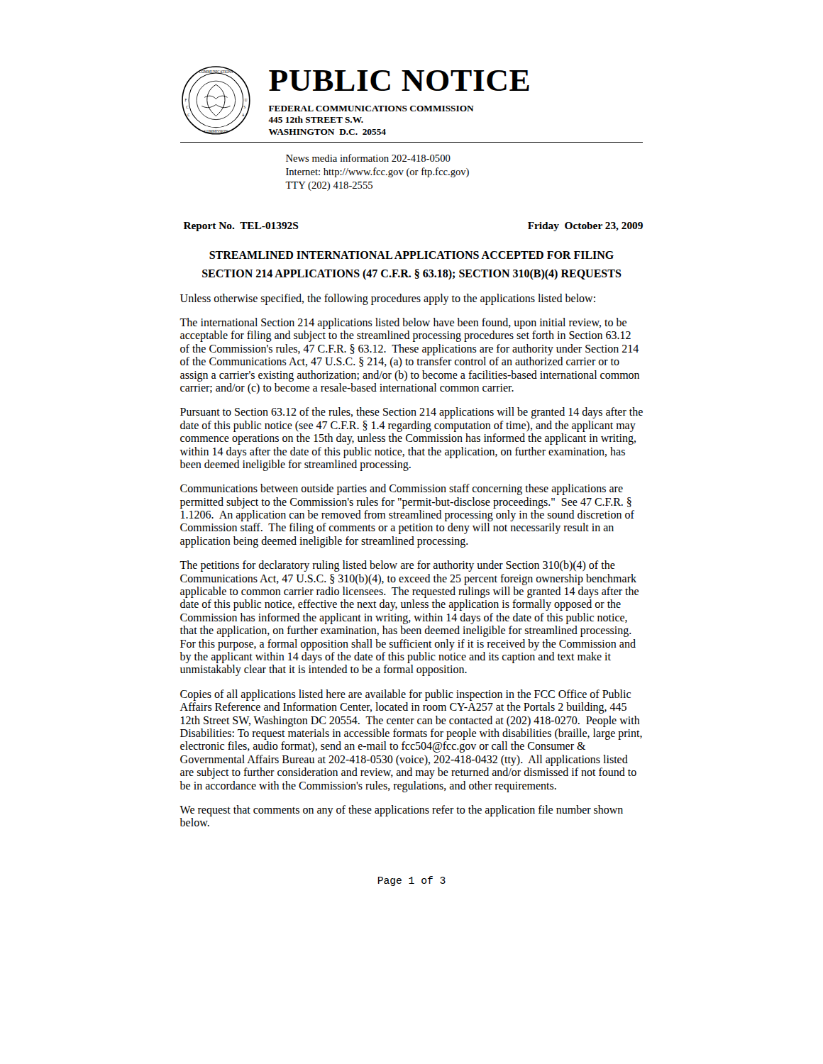COMMUNICATIONS COMMISSION F C C U S A
PUBLIC NOTICE
FEDERAL COMMUNICATIONS COMMISSION
445 12th STREET S.W.
WASHINGTON D.C. 20554
News media information 202-418-0500
Internet: http://www.fcc.gov (or ftp.fcc.gov)
TTY (202) 418-2555
Report No. TEL-01392S Friday October 23, 2009
STREAMLINED INTERNATIONAL APPLICATIONS ACCEPTED FOR FILING
SECTION 214 APPLICATIONS (47 C.F.R. § 63.18); SECTION 310(B)(4) REQUESTS
Unless otherwise specified, the following procedures apply to the applications listed below:
The international Section 214 applications listed below have been found, upon initial review, to be acceptable for filing and subject to the streamlined processing procedures set forth in Section 63.12 of the Commission's rules, 47 C.F.R. § 63.12. These applications are for authority under Section 214 of the Communications Act, 47 U.S.C. § 214, (a) to transfer control of an authorized carrier or to assign a carrier's existing authorization; and/or (b) to become a facilities-based international common carrier; and/or (c) to become a resale-based international common carrier.
Pursuant to Section 63.12 of the rules, these Section 214 applications will be granted 14 days after the date of this public notice (see 47 C.F.R. § 1.4 regarding computation of time), and the applicant may commence operations on the 15th day, unless the Commission has informed the applicant in writing, within 14 days after the date of this public notice, that the application, on further examination, has been deemed ineligible for streamlined processing.
Communications between outside parties and Commission staff concerning these applications are permitted subject to the Commission's rules for "permit-but-disclose proceedings." See 47 C.F.R. § 1.1206. An application can be removed from streamlined processing only in the sound discretion of Commission staff. The filing of comments or a petition to deny will not necessarily result in an application being deemed ineligible for streamlined processing.
The petitions for declaratory ruling listed below are for authority under Section 310(b)(4) of the Communications Act, 47 U.S.C. § 310(b)(4), to exceed the 25 percent foreign ownership benchmark applicable to common carrier radio licensees. The requested rulings will be granted 14 days after the date of this public notice, effective the next day, unless the application is formally opposed or the Commission has informed the applicant in writing, within 14 days of the date of this public notice, that the application, on further examination, has been deemed ineligible for streamlined processing. For this purpose, a formal opposition shall be sufficient only if it is received by the Commission and by the applicant within 14 days of the date of this public notice and its caption and text make it unmistakably clear that it is intended to be a formal opposition.
Copies of all applications listed here are available for public inspection in the FCC Office of Public Affairs Reference and Information Center, located in room CY-A257 at the Portals 2 building, 445 12th Street SW, Washington DC 20554. The center can be contacted at (202) 418-0270. People with Disabilities: To request materials in accessible formats for people with disabilities (braille, large print, electronic files, audio format), send an e-mail to fcc504@fcc.gov or call the Consumer & Governmental Affairs Bureau at 202-418-0530 (voice), 202-418-0432 (tty). All applications listed are subject to further consideration and review, and may be returned and/or dismissed if not found to be in accordance with the Commission's rules, regulations, and other requirements.
We request that comments on any of these applications refer to the application file number shown below.
Page 1 of 3